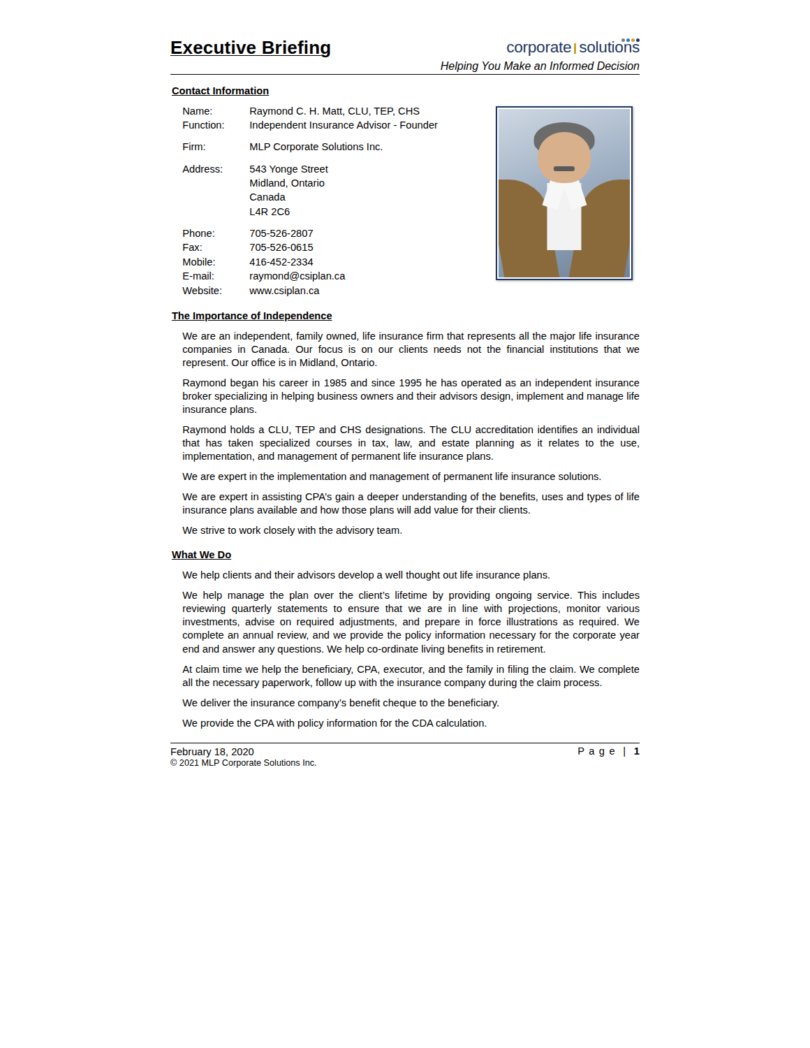Executive Briefing
corporate solutions
Helping You Make an Informed Decision
Contact Information
| Name: | Raymond C. H. Matt, CLU, TEP, CHS |
| Function: | Independent Insurance Advisor - Founder |
| Firm: | MLP Corporate Solutions Inc. |
| Address: | 543 Yonge Street |
| | Midland, Ontario |
| | Canada |
| | L4R 2C6 |
| Phone: | 705-526-2807 |
| Fax: | 705-526-0615 |
| Mobile: | 416-452-2334 |
| E-mail: | raymond@csiplan.ca |
| Website: | www.csiplan.ca |
The Importance of Independence
We are an independent, family owned, life insurance firm that represents all the major life insurance companies in Canada. Our focus is on our clients needs not the financial institutions that we represent. Our office is in Midland, Ontario.
Raymond began his career in 1985 and since 1995 he has operated as an independent insurance broker specializing in helping business owners and their advisors design, implement and manage life insurance plans.
Raymond holds a CLU, TEP and CHS designations. The CLU accreditation identifies an individual that has taken specialized courses in tax, law, and estate planning as it relates to the use, implementation, and management of permanent life insurance plans.
We are expert in the implementation and management of permanent life insurance solutions.
We are expert in assisting CPA’s gain a deeper understanding of the benefits, uses and types of life insurance plans available and how those plans will add value for their clients.
We strive to work closely with the advisory team.
What We Do
We help clients and their advisors develop a well thought out life insurance plans.
We help manage the plan over the client’s lifetime by providing ongoing service. This includes reviewing quarterly statements to ensure that we are in line with projections, monitor various investments, advise on required adjustments, and prepare in force illustrations as required. We complete an annual review, and we provide the policy information necessary for the corporate year end and answer any questions. We help co-ordinate living benefits in retirement.
At claim time we help the beneficiary, CPA, executor, and the family in filing the claim. We complete all the necessary paperwork, follow up with the insurance company during the claim process.
We deliver the insurance company’s benefit cheque to the beneficiary.
We provide the CPA with policy information for the CDA calculation.
February 18, 2020
© 2021 MLP Corporate Solutions Inc.
P a g e | 1